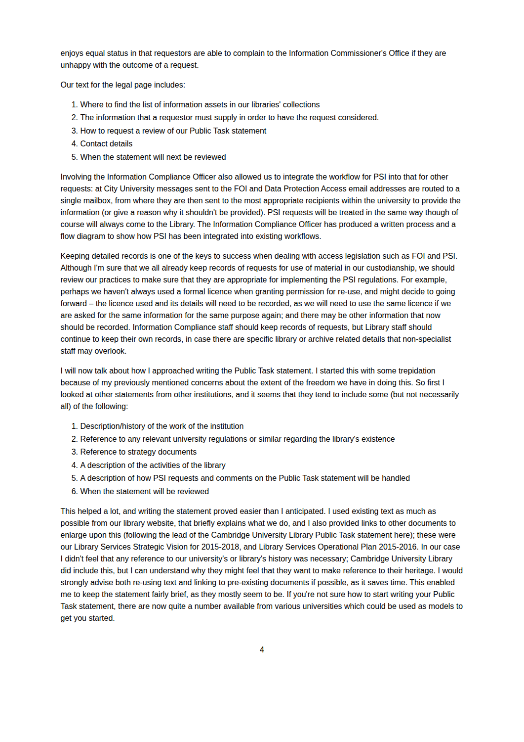enjoys equal status in that requestors are able to complain to the Information Commissioner's Office if they are unhappy with the outcome of a request.
Our text for the legal page includes:
Where to find the list of information assets in our libraries' collections
The information that a requestor must supply in order to have the request considered.
How to request a review of our Public Task statement
Contact details
When the statement will next be reviewed
Involving the Information Compliance Officer also allowed us to integrate the workflow for PSI into that for other requests: at City University messages sent to the FOI and Data Protection Access email addresses are routed to a single mailbox, from where they are then sent to the most appropriate recipients within the university to provide the information (or give a reason why it shouldn't be provided). PSI requests will be treated in the same way though of course will always come to the Library. The Information Compliance Officer has produced a written process and a flow diagram to show how PSI has been integrated into existing workflows.
Keeping detailed records is one of the keys to success when dealing with access legislation such as FOI and PSI. Although I'm sure that we all already keep records of requests for use of material in our custodianship, we should review our practices to make sure that they are appropriate for implementing the PSI regulations. For example, perhaps we haven't always used a formal licence when granting permission for re-use, and might decide to going forward – the licence used and its details will need to be recorded, as we will need to use the same licence if we are asked for the same information for the same purpose again; and there may be other information that now should be recorded. Information Compliance staff should keep records of requests, but Library staff should continue to keep their own records, in case there are specific library or archive related details that non-specialist staff may overlook.
I will now talk about how I approached writing the Public Task statement. I started this with some trepidation because of my previously mentioned concerns about the extent of the freedom we have in doing this. So first I looked at other statements from other institutions, and it seems that they tend to include some (but not necessarily all) of the following:
Description/history of the work of the institution
Reference to any relevant university regulations or similar regarding the library's existence
Reference to strategy documents
A description of the activities of the library
A description of how PSI requests and comments on the Public Task statement will be handled
When the statement will be reviewed
This helped a lot, and writing the statement proved easier than I anticipated. I used existing text as much as possible from our library website, that briefly explains what we do, and I also provided links to other documents to enlarge upon this (following the lead of the Cambridge University Library Public Task statement here); these were our Library Services Strategic Vision for 2015-2018, and Library Services Operational Plan 2015-2016. In our case I didn't feel that any reference to our university's or library's history was necessary; Cambridge University Library did include this, but I can understand why they might feel that they want to make reference to their heritage. I would strongly advise both re-using text and linking to pre-existing documents if possible, as it saves time. This enabled me to keep the statement fairly brief, as they mostly seem to be. If you're not sure how to start writing your Public Task statement, there are now quite a number available from various universities which could be used as models to get you started.
4